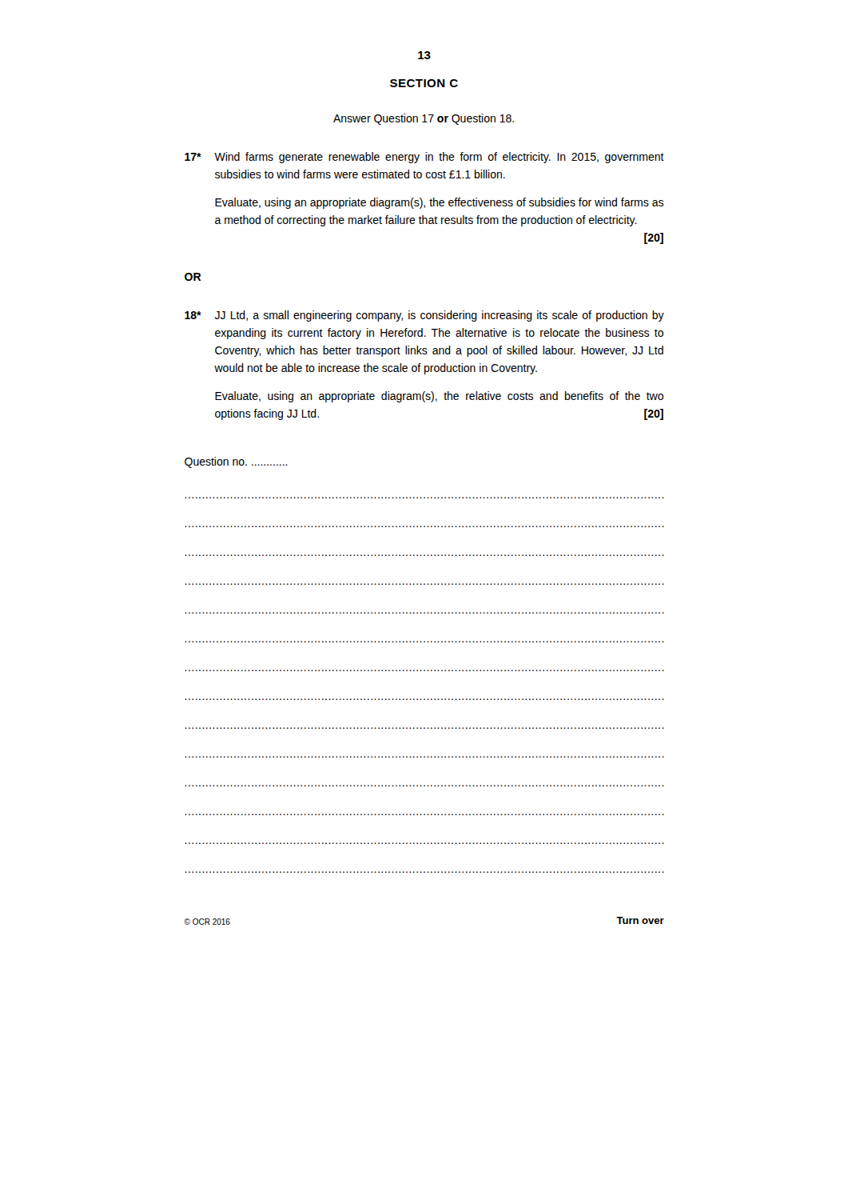13
SECTION C
Answer Question 17 or Question 18.
17*
Wind farms generate renewable energy in the form of electricity. In 2015, government subsidies to wind farms were estimated to cost £1.1 billion.
Evaluate, using an appropriate diagram(s), the effectiveness of subsidies for wind farms as a method of correcting the market failure that results from the production of electricity. [20]
OR
18*
JJ Ltd, a small engineering company, is considering increasing its scale of production by expanding its current factory in Hereford. The alternative is to relocate the business to Coventry, which has better transport links and a pool of skilled labour. However, JJ Ltd would not be able to increase the scale of production in Coventry.
Evaluate, using an appropriate diagram(s), the relative costs and benefits of the two options facing JJ Ltd. [20]
Question no. ............
.................................................................................................................................................................
.................................................................................................................................................................
.................................................................................................................................................................
.................................................................................................................................................................
.................................................................................................................................................................
.................................................................................................................................................................
.................................................................................................................................................................
.................................................................................................................................................................
.................................................................................................................................................................
.................................................................................................................................................................
.................................................................................................................................................................
.................................................................................................................................................................
.................................................................................................................................................................
.................................................................................................................................................................
© OCR 2016
Turn over